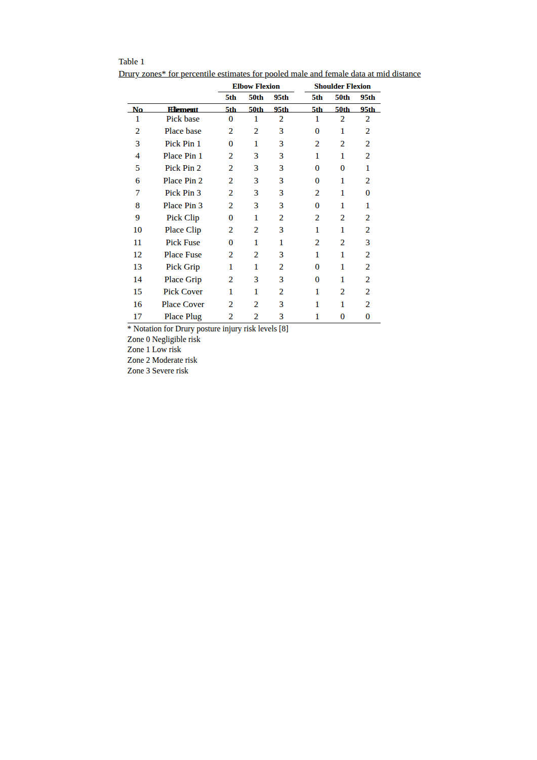Table 1 Drury zones* for percentile estimates for pooled male and female data at mid distance
| | | Elbow Flexion | | Shoulder Flexion |
| --- | --- | --- | --- | --- |
| 5th | 50th | 95th | 5th | 50th | 95th |
| No | Element | | | | | | | |
| No | Element | 5th | 50th | 95th | | 5th | 50th | 95th |
| --- | --- | --- | --- | --- | --- | --- | --- | --- |
| 1 | Pick base | 0 | 1 | 2 | | 1 | 2 | 2 |
| 2 | Place base | 2 | 2 | 3 | | 0 | 1 | 2 |
| 3 | Pick Pin 1 | 0 | 1 | 3 | | 2 | 2 | 2 |
| 4 | Place Pin 1 | 2 | 3 | 3 | | 1 | 1 | 2 |
| 5 | Pick Pin 2 | 2 | 3 | 3 | | 0 | 0 | 1 |
| 6 | Place Pin 2 | 2 | 3 | 3 | | 0 | 1 | 2 |
| 7 | Pick Pin 3 | 2 | 3 | 3 | | 2 | 1 | 0 |
| 8 | Place Pin 3 | 2 | 3 | 3 | | 0 | 1 | 1 |
| 9 | Pick Clip | 0 | 1 | 2 | | 2 | 2 | 2 |
| 10 | Place Clip | 2 | 2 | 3 | | 1 | 1 | 2 |
| 11 | Pick Fuse | 0 | 1 | 1 | | 2 | 2 | 3 |
| 12 | Place Fuse | 2 | 2 | 3 | | 1 | 1 | 2 |
| 13 | Pick Grip | 1 | 1 | 2 | | 0 | 1 | 2 |
| 14 | Place Grip | 2 | 3 | 3 | | 0 | 1 | 2 |
| 15 | Pick Cover | 1 | 1 | 2 | | 1 | 2 | 2 |
| 16 | Place Cover | 2 | 2 | 3 | | 1 | 1 | 2 |
| 17 | Place Plug | 2 | 2 | 3 | | 1 | 0 | 0 |
* Notation for Drury posture injury risk levels [8]
Zone 0 Negligible risk
Zone 1 Low risk
Zone 2 Moderate risk
Zone 3 Severe risk